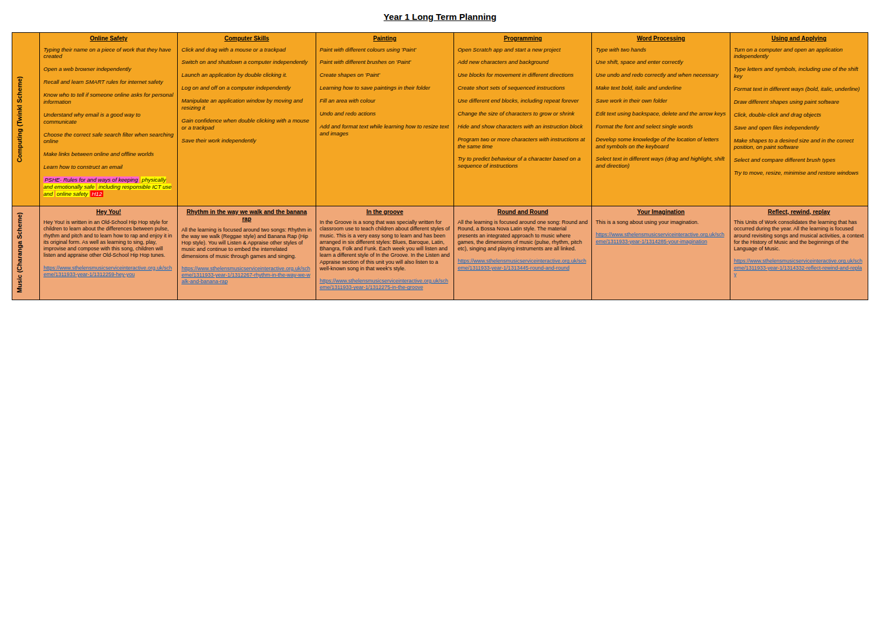Year 1 Long Term Planning
| Computing (Twinkl Scheme) | Online Safety Typing their name on a piece of work that they have created Open a web browser independently Recall and learn SMART rules for internet safety Know who to tell if someone online asks for personal information Understand why email is a good way to communicate Choose the correct safe search filter when searching online Make links between online and offline worlds Learn how to construct an email PSHE- Rules for and ways of keeping physically and emotionally safe including responsible ICT use and online safety H12 | Computer Skills Click and drag with a mouse or a trackpad Switch on and shutdown a computer independently Launch an application by double clicking it. Log on and off on a computer independently Manipulate an application window by moving and resizing it Gain confidence when double clicking with a mouse or a trackpad Save their work independently | Painting Paint with different colours using 'Paint' Paint with different brushes on 'Paint' Create shapes on 'Paint' Learning how to save paintings in their folder Fill an area with colour Undo and redo actions Add and format text while learning how to resize text and images | Programming Open Scratch app and start a new project Add new characters and background Use blocks for movement in different directions Create short sets of sequenced instructions Use different end blocks, including repeat forever Change the size of characters to grow or shrink Hide and show characters with an instruction block Program two or more characters with instructions at the same time Try to predict behaviour of a character based on a sequence of instructions | Word Processing Type with two hands Use shift, space and enter correctly Use undo and redo correctly and when necessary Make text bold, italic and underline Save work in their own folder Edit text using backspace, delete and the arrow keys Format the font and select single words Develop some knowledge of the location of letters and symbols on the keyboard Select text in different ways (drag and highlight, shift and direction) | Using and Applying Turn on a computer and open an application independently Type letters and symbols, including use of the shift key Format text in different ways (bold, italic, underline) Draw different shapes using paint software Click, double-click and drag objects Save and open files independently Make shapes to a desired size and in the correct position, on paint software Select and compare different brush types Try to move, resize, minimise and restore windows |
| Music (Charanga Scheme) | Hey You! Hey You! is written in an Old-School Hip Hop style for children to learn about the differences between pulse, rhythm and pitch and to learn how to rap and enjoy it in its original form. As well as learning to sing, play, improvise and compose with this song, children will listen and appraise other Old-School Hip Hop tunes. https://www.sthelensmusicserviceinteractive.org.uk/scheme/1311933-year-1/1312259-hey-you | Rhythm in the way we walk and the banana rap All the learning is focused around two songs: Rhythm in the way we walk (Reggae style) and Banana Rap (Hip Hop style). You will Listen & Appraise other styles of music and continue to embed the interrelated dimensions of music through games and singing. https://www.sthelensmusicserviceinteractive.org.uk/scheme/1311933-year-1/1312267-rhythm-in-the-way-we-walk-and-banana-rap | In the groove In the Groove is a song that was specially written for classroom use to teach children about different styles of music. This is a very easy song to learn and has been arranged in six different styles: Blues, Baroque, Latin, Bhangra, Folk and Funk. Each week you will listen and learn a different style of In the Groove. In the Listen and Appraise section of this unit you will also listen to a well-known song in that week's style. https://www.sthelensmusicserviceinteractive.org.uk/scheme/1311933-year-1/1312275-in-the-groove | Round and Round All the learning is focused around one song: Round and Round, a Bossa Nova Latin style. The material presents an integrated approach to music where games, the dimensions of music (pulse, rhythm, pitch etc), singing and playing instruments are all linked. https://www.sthelensmusicserviceinteractive.org.uk/scheme/1311933-year-1/1313445-round-and-round | Your Imagination This is a song about using your imagination. https://www.sthelensmusicserviceinteractive.org.uk/scheme/1311933-year-1/1314285-your-imagination | Reflect, rewind, replay This Units of Work consolidates the learning that has occurred during the year. All the learning is focused around revisiting songs and musical activities, a context for the History of Music and the beginnings of the Language of Music. https://www.sthelensmusicserviceinteractive.org.uk/scheme/1311933-year-1/1314332-reflect-rewind-and-replay |